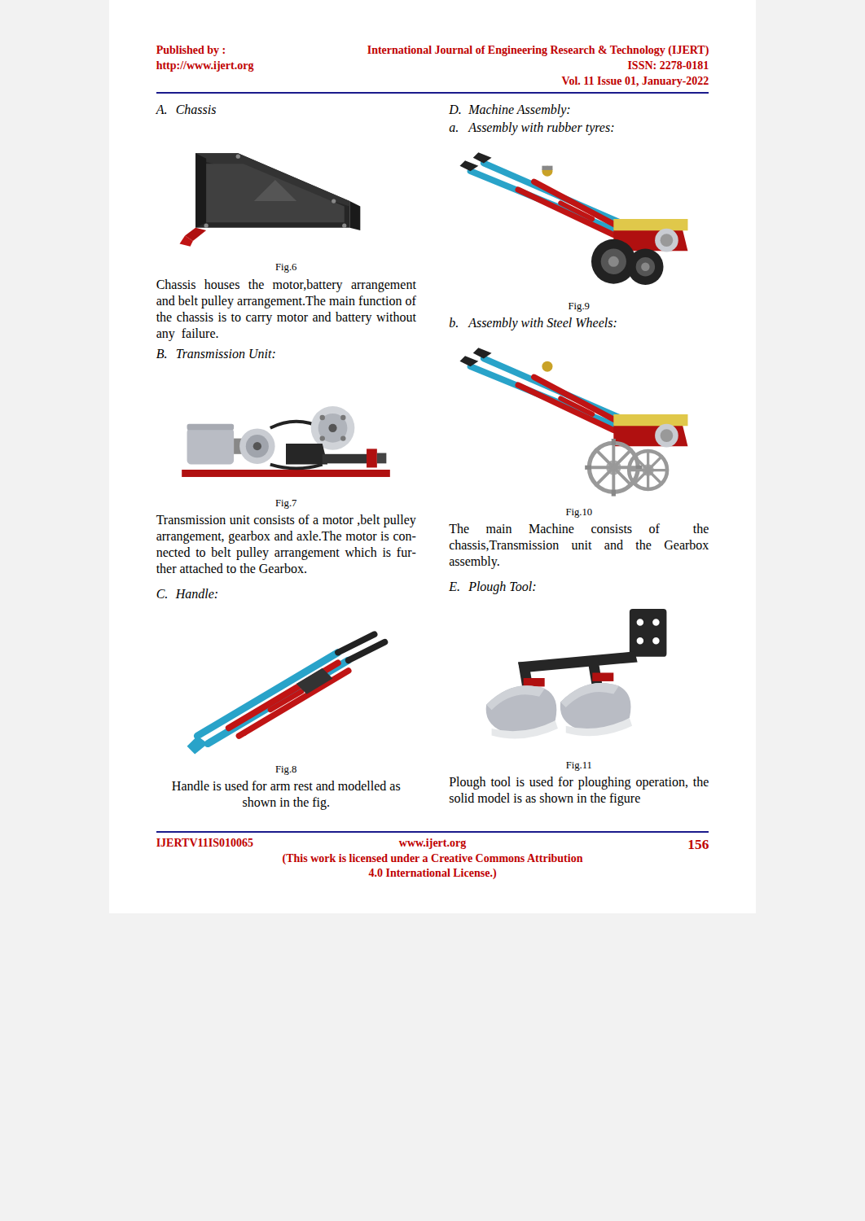Published by :
http://www.ijert.org
International Journal of Engineering Research & Technology (IJERT)
ISSN: 2278-0181
Vol. 11 Issue 01, January-2022
A. Chassis
Fig.6
Chassis houses the motor,battery arrangement and belt pulley arrangement.The main function of the chassis is to carry motor and battery without any failure.
B. Transmission Unit:
Fig.7
Transmission unit consists of a motor ,belt pulley arrangement, gearbox and axle.The motor is connected to belt pulley arrangement which is further attached to the Gearbox.
C. Handle:
Fig.8
Handle is used for arm rest and modelled as shown in the fig.
D. Machine Assembly:
a. Assembly with rubber tyres:
Fig.9
b. Assembly with Steel Wheels:
Fig.10
The main Machine consists of the chassis,Transmission unit and the Gearbox assembly.
E. Plough Tool:
Fig.11
Plough tool is used for ploughing operation, the solid model is as shown in the figure
IJERTV11IS010065
www.ijert.org
(This work is licensed under a Creative Commons Attribution 4.0 International License.)
156